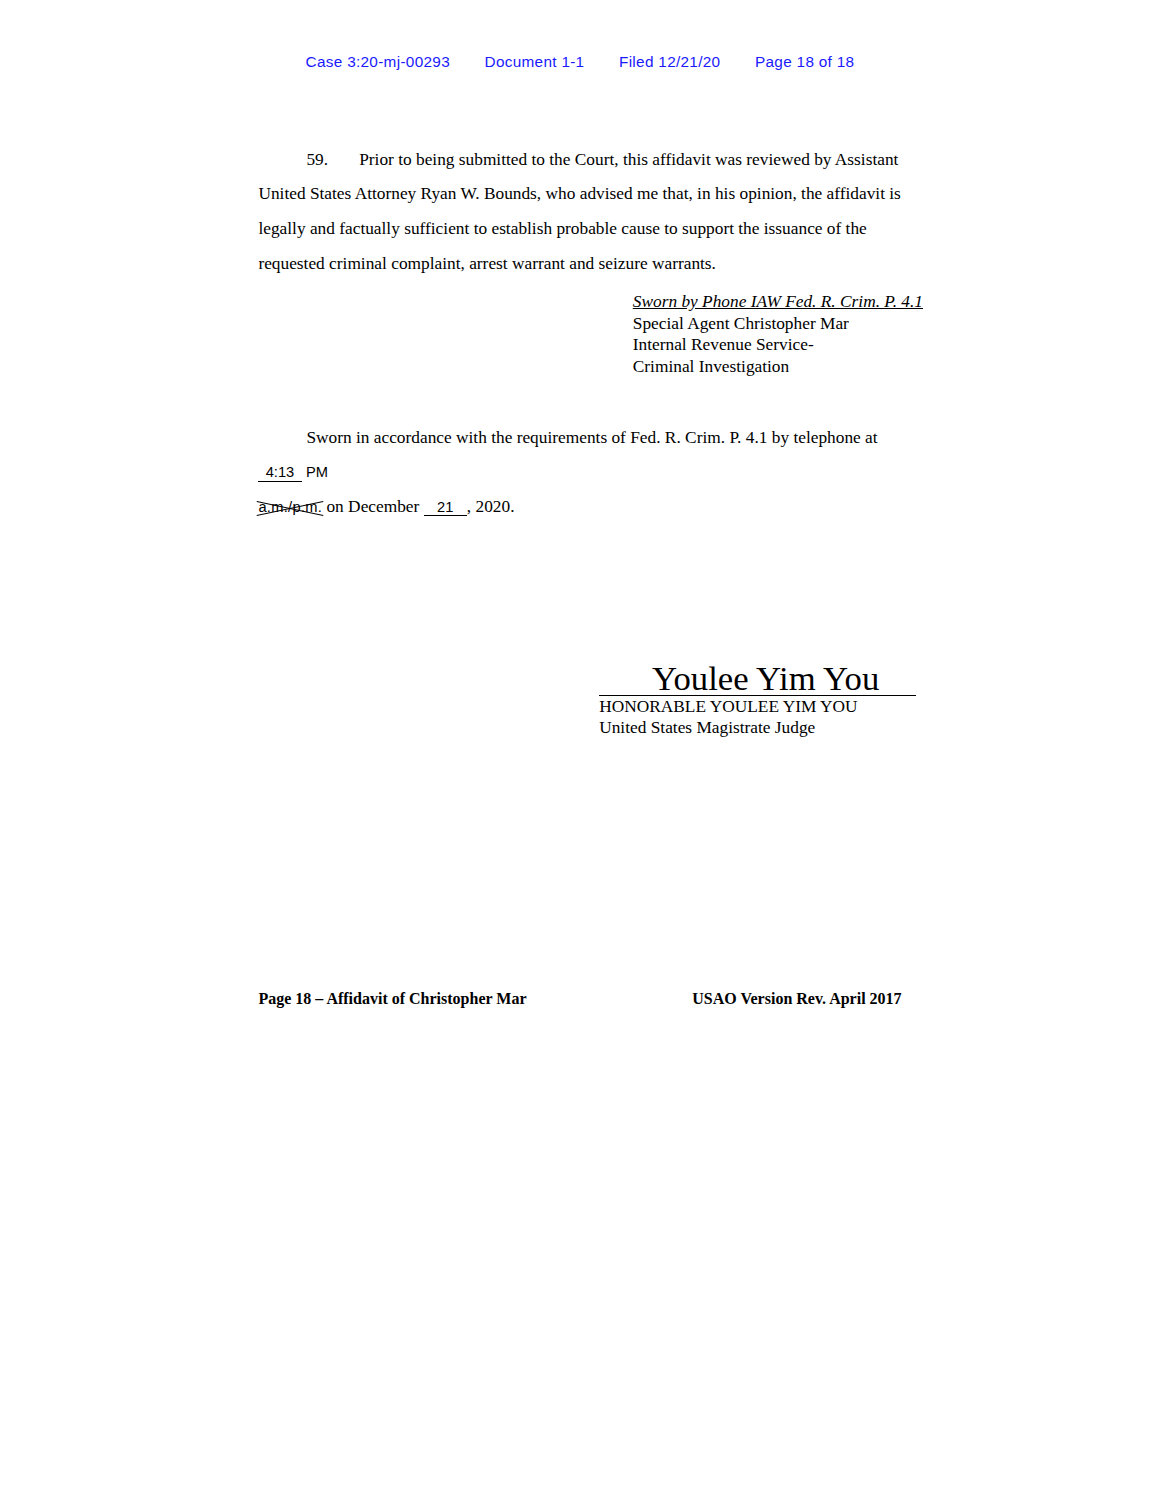Case 3:20-mj-00293 Document 1-1 Filed 12/21/20 Page 18 of 18
59. Prior to being submitted to the Court, this affidavit was reviewed by Assistant United States Attorney Ryan W. Bounds, who advised me that, in his opinion, the affidavit is legally and factually sufficient to establish probable cause to support the issuance of the requested criminal complaint, arrest warrant and seizure warrants.
Sworn by Phone IAW Fed. R. Crim. P. 4.1
Special Agent Christopher Mar
Internal Revenue Service-
Criminal Investigation
Sworn in accordance with the requirements of Fed. R. Crim. P. 4.1 by telephone at 4:13 PM
a.m./p.m. on December 21, 2020.
Youlee Yim You
HONORABLE YOULEE YIM YOU
United States Magistrate Judge
Page 18 – Affidavit of Christopher Mar
USAO Version Rev. April 2017